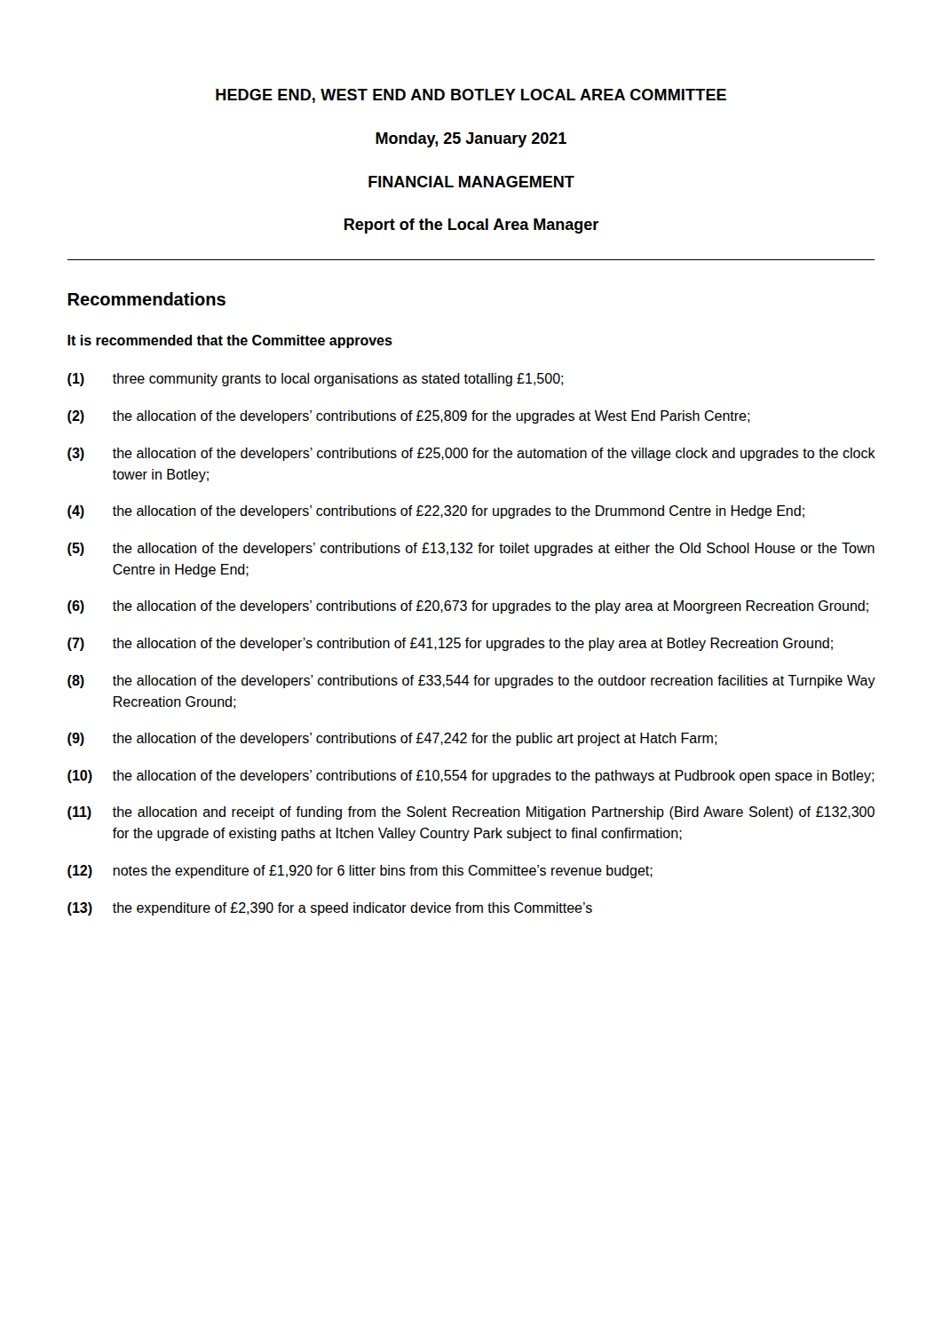HEDGE END, WEST END AND BOTLEY LOCAL AREA COMMITTEE
Monday, 25 January 2021
FINANCIAL MANAGEMENT
Report of the Local Area Manager
Recommendations
It is recommended that the Committee approves
(1) three community grants to local organisations as stated totalling £1,500;
(2) the allocation of the developers’ contributions of £25,809 for the upgrades at West End Parish Centre;
(3) the allocation of the developers’ contributions of £25,000 for the automation of the village clock and upgrades to the clock tower in Botley;
(4) the allocation of the developers’ contributions of £22,320 for upgrades to the Drummond Centre in Hedge End;
(5) the allocation of the developers’ contributions of £13,132 for toilet upgrades at either the Old School House or the Town Centre in Hedge End;
(6) the allocation of the developers’ contributions of £20,673 for upgrades to the play area at Moorgreen Recreation Ground;
(7) the allocation of the developer’s contribution of £41,125 for upgrades to the play area at Botley Recreation Ground;
(8) the allocation of the developers’ contributions of £33,544 for upgrades to the outdoor recreation facilities at Turnpike Way Recreation Ground;
(9) the allocation of the developers’ contributions of £47,242 for the public art project at Hatch Farm;
(10) the allocation of the developers’ contributions of £10,554 for upgrades to the pathways at Pudbrook open space in Botley;
(11) the allocation and receipt of funding from the Solent Recreation Mitigation Partnership (Bird Aware Solent) of £132,300 for the upgrade of existing paths at Itchen Valley Country Park subject to final confirmation;
(12) notes the expenditure of £1,920 for 6 litter bins from this Committee’s revenue budget;
(13) the expenditure of £2,390 for a speed indicator device from this Committee’s